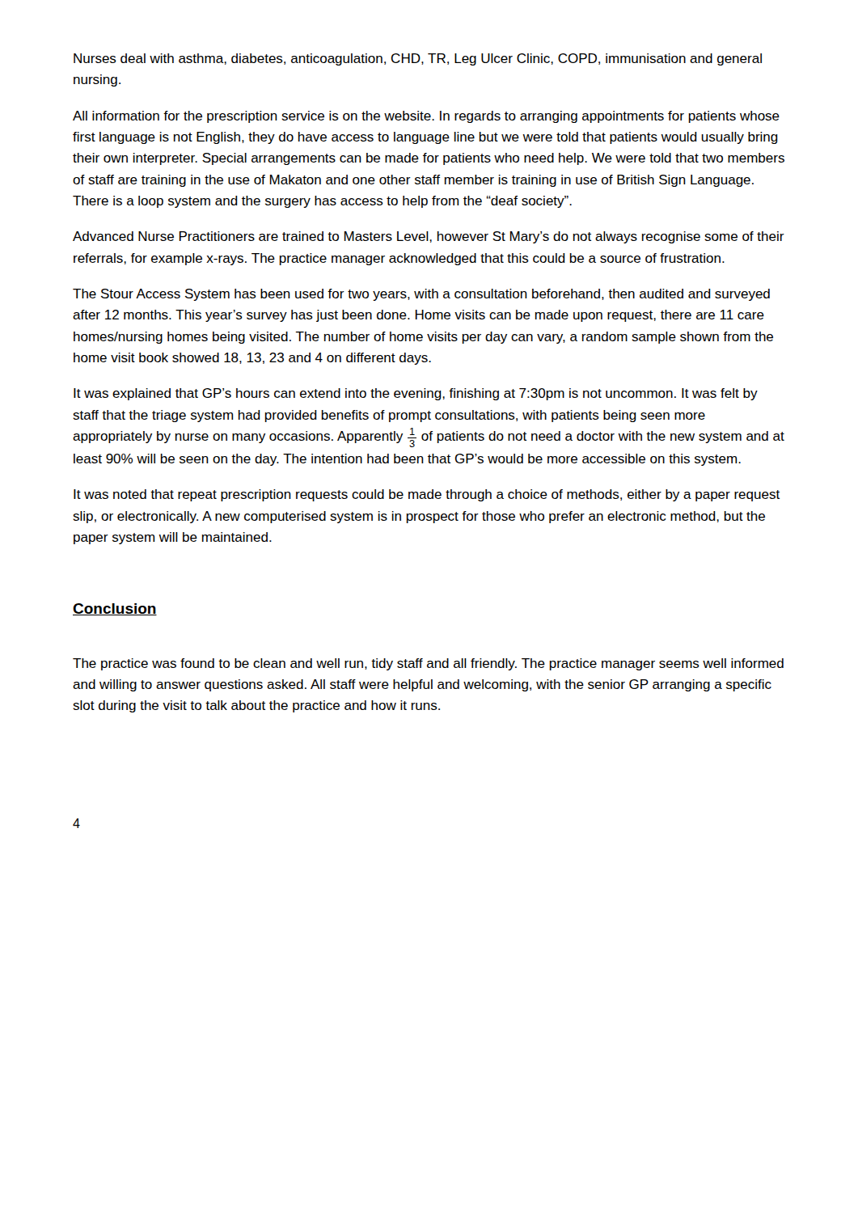Nurses deal with asthma, diabetes, anticoagulation, CHD, TR, Leg Ulcer Clinic, COPD, immunisation and general nursing.
All information for the prescription service is on the website. In regards to arranging appointments for patients whose first language is not English, they do have access to language line but we were told that patients would usually bring their own interpreter. Special arrangements can be made for patients who need help. We were told that two members of staff are training in the use of Makaton and one other staff member is training in use of British Sign Language. There is a loop system and the surgery has access to help from the “deaf society”.
Advanced Nurse Practitioners are trained to Masters Level, however St Mary’s do not always recognise some of their referrals, for example x-rays. The practice manager acknowledged that this could be a source of frustration.
The Stour Access System has been used for two years, with a consultation beforehand, then audited and surveyed after 12 months. This year’s survey has just been done. Home visits can be made upon request, there are 11 care homes/nursing homes being visited. The number of home visits per day can vary, a random sample shown from the home visit book showed 18, 13, 23 and 4 on different days.
It was explained that GP’s hours can extend into the evening, finishing at 7:30pm is not uncommon. It was felt by staff that the triage system had provided benefits of prompt consultations, with patients being seen more appropriately by nurse on many occasions. Apparently 13 of patients do not need a doctor with the new system and at least 90% will be seen on the day. The intention had been that GP’s would be more accessible on this system.
It was noted that repeat prescription requests could be made through a choice of methods, either by a paper request slip, or electronically. A new computerised system is in prospect for those who prefer an electronic method, but the paper system will be maintained.
Conclusion
The practice was found to be clean and well run, tidy staff and all friendly. The practice manager seems well informed and willing to answer questions asked. All staff were helpful and welcoming, with the senior GP arranging a specific slot during the visit to talk about the practice and how it runs.
4